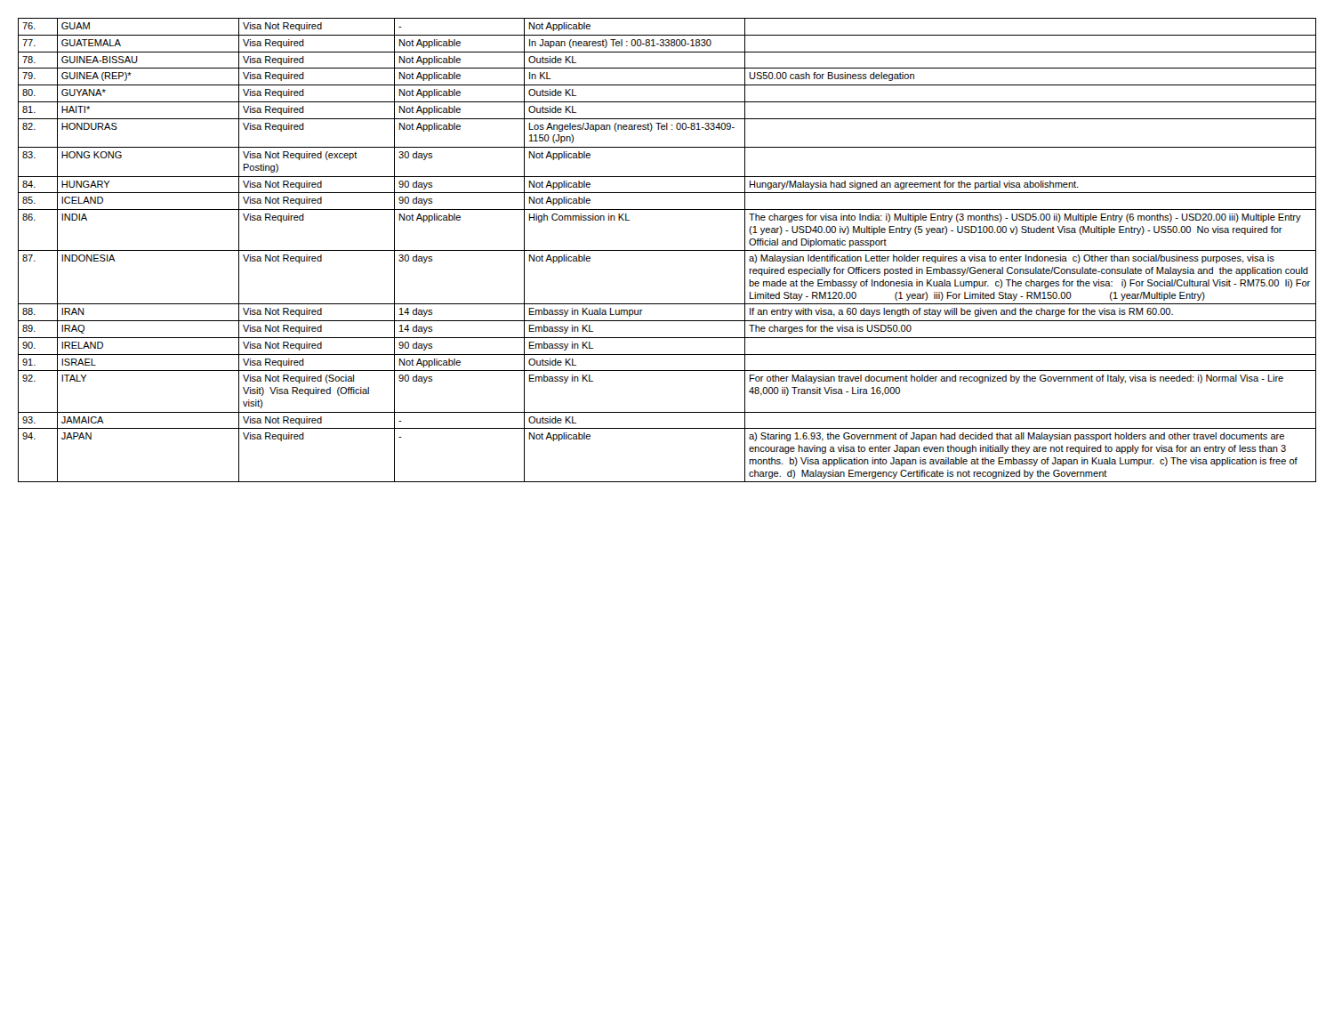| 76. | GUAM | Visa Not Required | - | Not Applicable | |
| 77. | GUATEMALA | Visa Required | Not Applicable | In Japan (nearest) Tel : 00-81-33800-1830 | |
| 78. | GUINEA-BISSAU | Visa Required | Not Applicable | Outside KL | |
| 79. | GUINEA (REP)* | Visa Required | Not Applicable | In KL | US50.00 cash for Business delegation |
| 80. | GUYANA* | Visa Required | Not Applicable | Outside KL | |
| 81. | HAITI* | Visa Required | Not Applicable | Outside KL | |
| 82. | HONDURAS | Visa Required | Not Applicable | Los Angeles/Japan (nearest) Tel : 00-81-33409-1150 (Jpn) | |
| 83. | HONG KONG | Visa Not Required (except Posting) | 30 days | Not Applicable | |
| 84. | HUNGARY | Visa Not Required | 90 days | Not Applicable | Hungary/Malaysia had signed an agreement for the partial visa abolishment. |
| 85. | ICELAND | Visa Not Required | 90 days | Not Applicable | |
| 86. | INDIA | Visa Required | Not Applicable | High Commission in KL | The charges for visa into India: i) Multiple Entry (3 months) - USD5.00 ii) Multiple Entry (6 months) - USD20.00 iii) Multiple Entry (1 year) - USD40.00 iv) Multiple Entry (5 year) - USD100.00 v) Student Visa (Multiple Entry) - US50.00 No visa required for Official and Diplomatic passport |
| 87. | INDONESIA | Visa Not Required | 30 days | Not Applicable | a) Malaysian Identification Letter holder requires a visa to enter Indonesia c) Other than social/business purposes, visa is required especially for Officers posted in Embassy/General Consulate/Consulate-consulate of Malaysia and the application could be made at the Embassy of Indonesia in Kuala Lumpur. c) The charges for the visa: i) For Social/Cultural Visit - RM75.00 Ii) For Limited Stay - RM120.00 (1 year) iii) For Limited Stay - RM150.00 (1 year/Multiple Entry) |
| 88. | IRAN | Visa Not Required | 14 days | Embassy in Kuala Lumpur | If an entry with visa, a 60 days length of stay will be given and the charge for the visa is RM 60.00. |
| 89. | IRAQ | Visa Not Required | 14 days | Embassy in KL | The charges for the visa is USD50.00 |
| 90. | IRELAND | Visa Not Required | 90 days | Embassy in KL | |
| 91. | ISRAEL | Visa Required | Not Applicable | Outside KL | |
| 92. | ITALY | Visa Not Required (Social Visit) Visa Required (Official visit) | 90 days | Embassy in KL | For other Malaysian travel document holder and recognized by the Government of Italy, visa is needed: i) Normal Visa - Lire 48,000 ii) Transit Visa - Lira 16,000 |
| 93. | JAMAICA | Visa Not Required | - | Outside KL | |
| 94. | JAPAN | Visa Required | - | Not Applicable | a) Staring 1.6.93, the Government of Japan had decided that all Malaysian passport holders and other travel documents are encourage having a visa to enter Japan even though initially they are not required to apply for visa for an entry of less than 3 months. b) Visa application into Japan is available at the Embassy of Japan in Kuala Lumpur. c) The visa application is free of charge. d) Malaysian Emergency Certificate is not recognized by the Government |